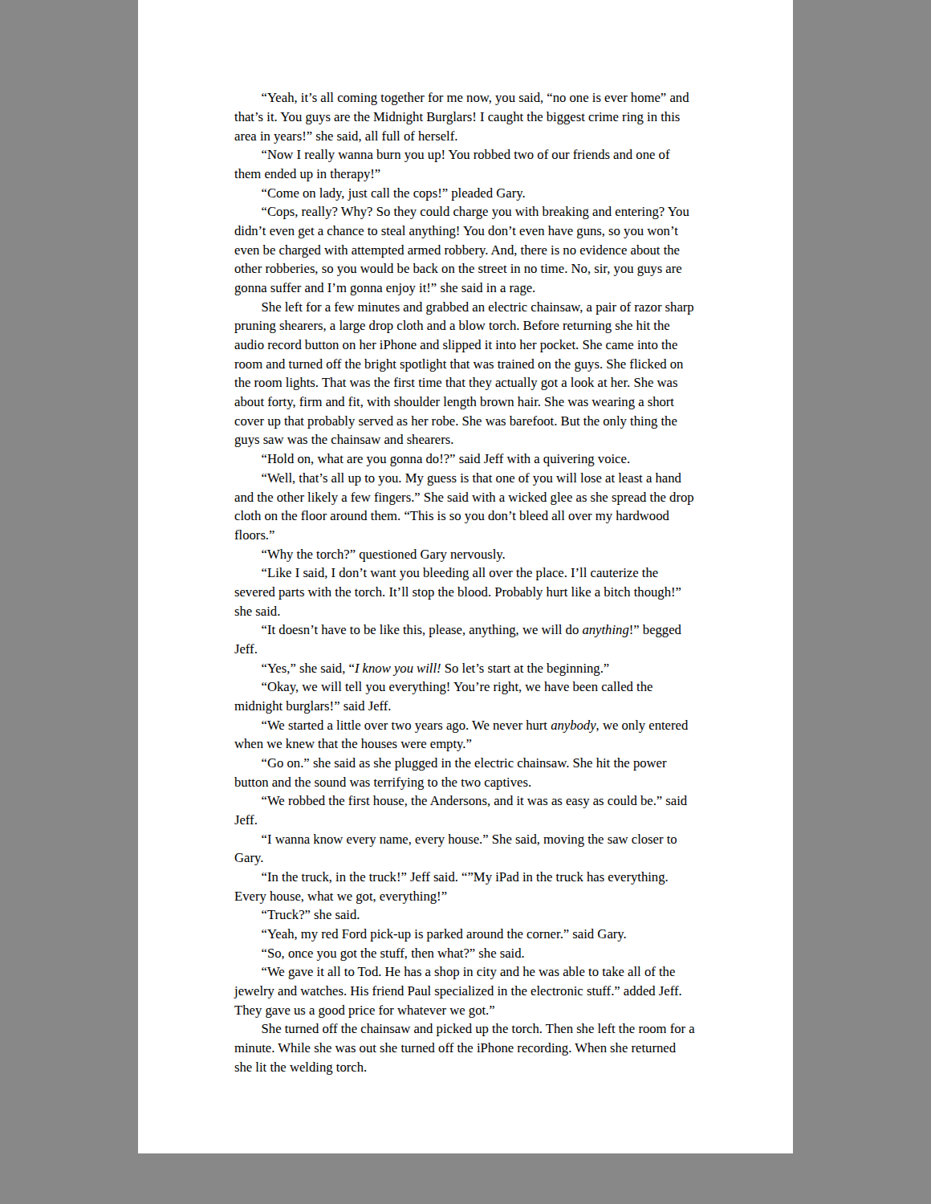“Yeah, it’s all coming together for me now, you said, “no one is ever home” and that’s it. You guys are the Midnight Burglars! I caught the biggest crime ring in this area in years!” she said, all full of herself.
“Now I really wanna burn you up! You robbed two of our friends and one of them ended up in therapy!”
“Come on lady, just call the cops!” pleaded Gary.
“Cops, really? Why? So they could charge you with breaking and entering? You didn’t even get a chance to steal anything! You don’t even have guns, so you won’t even be charged with attempted armed robbery. And, there is no evidence about the other robberies, so you would be back on the street in no time. No, sir, you guys are gonna suffer and I’m gonna enjoy it!” she said in a rage.
She left for a few minutes and grabbed an electric chainsaw, a pair of razor sharp pruning shearers, a large drop cloth and a blow torch. Before returning she hit the audio record button on her iPhone and slipped it into her pocket. She came into the room and turned off the bright spotlight that was trained on the guys. She flicked on the room lights. That was the first time that they actually got a look at her. She was about forty, firm and fit, with shoulder length brown hair. She was wearing a short cover up that probably served as her robe. She was barefoot. But the only thing the guys saw was the chainsaw and shearers.
“Hold on, what are you gonna do!?” said Jeff with a quivering voice.
“Well, that’s all up to you. My guess is that one of you will lose at least a hand and the other likely a few fingers.” She said with a wicked glee as she spread the drop cloth on the floor around them. “This is so you don’t bleed all over my hardwood floors.”
“Why the torch?” questioned Gary nervously.
“Like I said, I don’t want you bleeding all over the place. I’ll cauterize the severed parts with the torch. It’ll stop the blood. Probably hurt like a bitch though!” she said.
“It doesn’t have to be like this, please, anything, we will do anything!” begged Jeff.
“Yes,” she said, “I know you will! So let’s start at the beginning.”
“Okay, we will tell you everything! You’re right, we have been called the midnight burglars!” said Jeff.
“We started a little over two years ago. We never hurt anybody, we only entered when we knew that the houses were empty.”
“Go on.” she said as she plugged in the electric chainsaw. She hit the power button and the sound was terrifying to the two captives.
“We robbed the first house, the Andersons, and it was as easy as could be.” said Jeff.
“I wanna know every name, every house.” She said, moving the saw closer to Gary.
“In the truck, in the truck!” Jeff said. “”My iPad in the truck has everything. Every house, what we got, everything!”
“Truck?” she said.
“Yeah, my red Ford pick-up is parked around the corner.” said Gary.
“So, once you got the stuff, then what?” she said.
“We gave it all to Tod. He has a shop in city and he was able to take all of the jewelry and watches. His friend Paul specialized in the electronic stuff.” added Jeff. They gave us a good price for whatever we got.”
She turned off the chainsaw and picked up the torch. Then she left the room for a minute. While she was out she turned off the iPhone recording. When she returned she lit the welding torch.